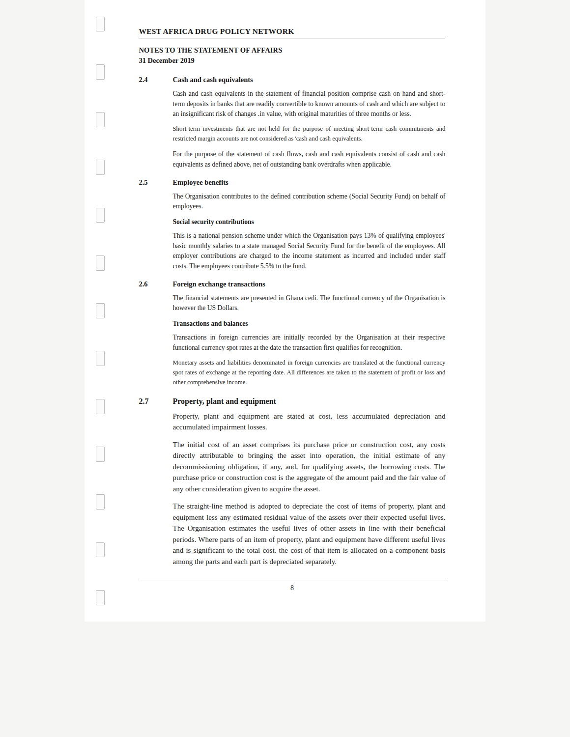West Africa Drug Policy Network
Notes to the Statement of Affairs
31 December 2019
2.4
Cash and cash equivalents
Cash and cash equivalents in the statement of financial position comprise cash on hand and short-term deposits in banks that are readily convertible to known amounts of cash and which are subject to an insignificant risk of changes .in value, with original maturities of three months or less.
Short-term investments that are not held for the purpose of meeting short-term cash commitments and restricted margin accounts are not considered as 'cash and cash equivalents.
For the purpose of the statement of cash flows, cash and cash equivalents consist of cash and cash equivalents as defined above, net of outstanding bank overdrafts when applicable.
2.5
Employee benefits
The Organisation contributes to the defined contribution scheme (Social Security Fund) on behalf of employees.
Social security contributions
This is a national pension scheme under which the Organisation pays 13% of qualifying employees' basic monthly salaries to a state managed Social Security Fund for the benefit of the employees. All employer contributions are charged to the income statement as incurred and included under staff costs. The employees contribute 5.5% to the fund.
2.6
Foreign exchange transactions
The financial statements are presented in Ghana cedi. The functional currency of the Organisation is however the US Dollars.
Transactions and balances
Transactions in foreign currencies are initially recorded by the Organisation at their respective functional currency spot rates at the date the transaction first qualifies for recognition.
Monetary assets and liabilities denominated in foreign currencies are translated at the functional currency spot rates of exchange at the reporting date. All differences are taken to the statement of profit or loss and other comprehensive income.
2.7
Property, plant and equipment
Property, plant and equipment are stated at cost, less accumulated depreciation and accumulated impairment losses.
The initial cost of an asset comprises its purchase price or construction cost, any costs directly attributable to bringing the asset into operation, the initial estimate of any decommissioning obligation, if any, and, for qualifying assets, the borrowing costs. The purchase price or construction cost is the aggregate of the amount paid and the fair value of any other consideration given to acquire the asset.
The straight-line method is adopted to depreciate the cost of items of property, plant and equipment less any estimated residual value of the assets over their expected useful lives. The Organisation estimates the useful lives of other assets in line with their beneficial periods. Where parts of an item of property, plant and equipment have different useful lives and is significant to the total cost, the cost of that item is allocated on a component basis among the parts and each part is depreciated separately.
8